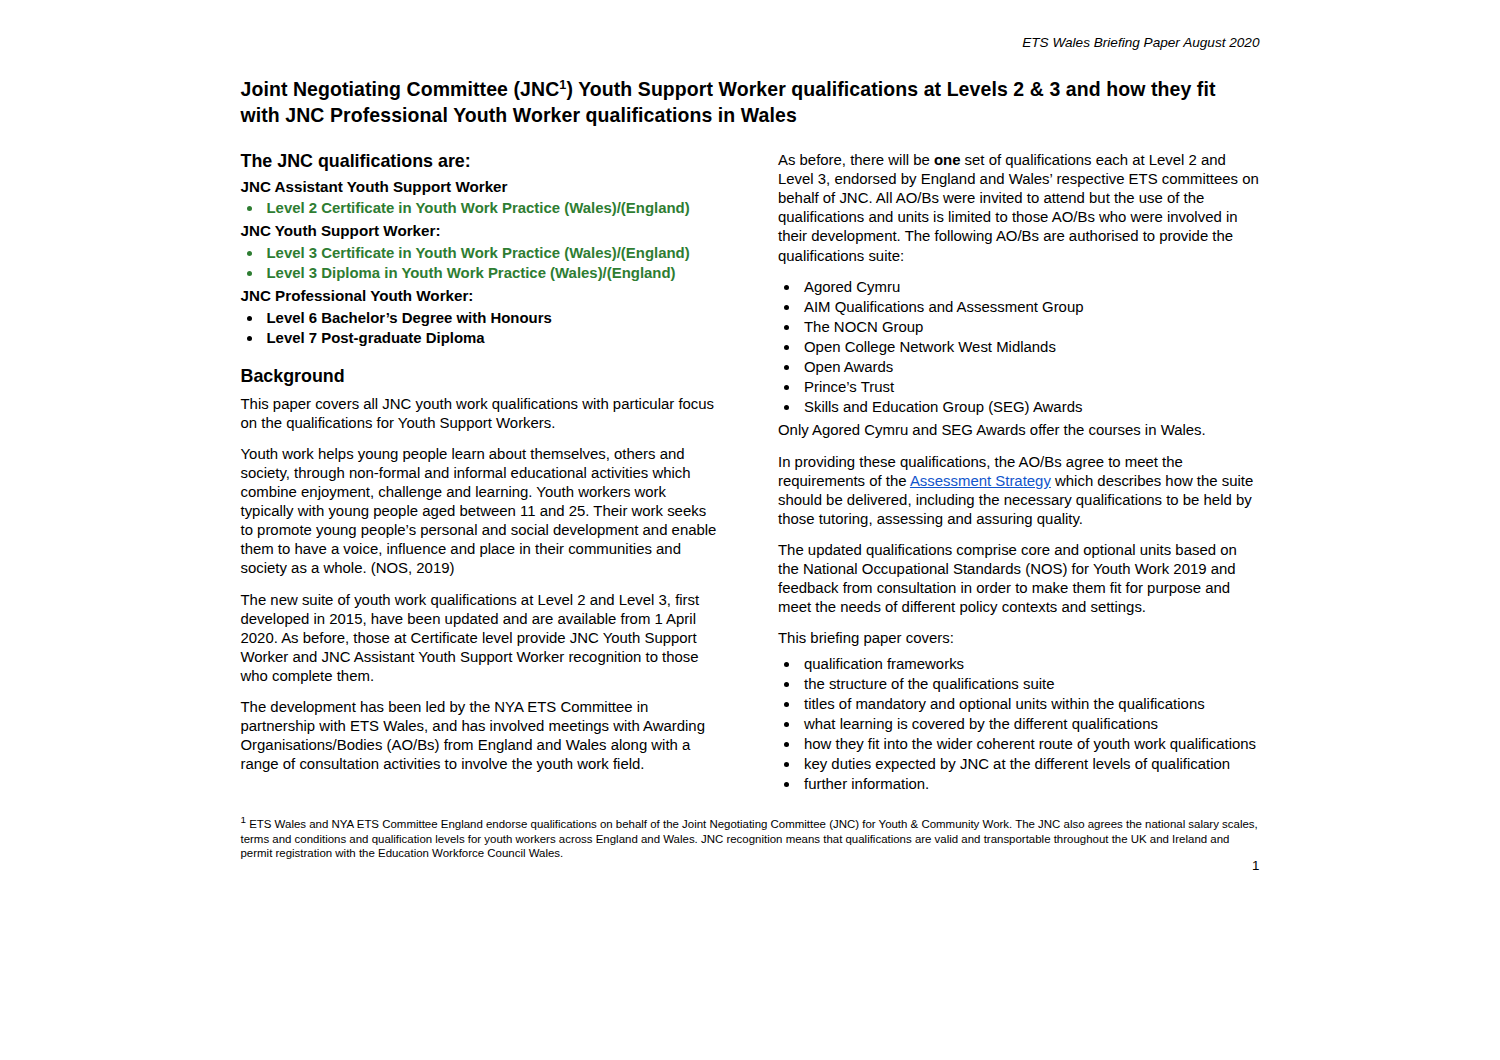ETS Wales Briefing Paper August 2020
Joint Negotiating Committee (JNC1) Youth Support Worker qualifications at Levels 2 & 3 and how they fit with JNC Professional Youth Worker qualifications in Wales
The JNC qualifications are:
JNC Assistant Youth Support Worker
Level 2 Certificate in Youth Work Practice (Wales)/(England)
JNC Youth Support Worker:
Level 3 Certificate in Youth Work Practice (Wales)/(England)
Level 3 Diploma in Youth Work Practice (Wales)/(England)
JNC Professional Youth Worker:
Level 6 Bachelor’s Degree with Honours
Level 7 Post-graduate Diploma
Background
This paper covers all JNC youth work qualifications with particular focus on the qualifications for Youth Support Workers.
Youth work helps young people learn about themselves, others and society, through non-formal and informal educational activities which combine enjoyment, challenge and learning. Youth workers work typically with young people aged between 11 and 25. Their work seeks to promote young people’s personal and social development and enable them to have a voice, influence and place in their communities and society as a whole. (NOS, 2019)
The new suite of youth work qualifications at Level 2 and Level 3, first developed in 2015, have been updated and are available from 1 April 2020. As before, those at Certificate level provide JNC Youth Support Worker and JNC Assistant Youth Support Worker recognition to those who complete them.
The development has been led by the NYA ETS Committee in partnership with ETS Wales, and has involved meetings with Awarding Organisations/Bodies (AO/Bs) from England and Wales along with a range of consultation activities to involve the youth work field.
As before, there will be one set of qualifications each at Level 2 and Level 3, endorsed by England and Wales’ respective ETS committees on behalf of JNC. All AO/Bs were invited to attend but the use of the qualifications and units is limited to those AO/Bs who were involved in their development. The following AO/Bs are authorised to provide the qualifications suite:
Agored Cymru
AIM Qualifications and Assessment Group
The NOCN Group
Open College Network West Midlands
Open Awards
Prince’s Trust
Skills and Education Group (SEG) Awards
Only Agored Cymru and SEG Awards offer the courses in Wales.
In providing these qualifications, the AO/Bs agree to meet the requirements of the Assessment Strategy which describes how the suite should be delivered, including the necessary qualifications to be held by those tutoring, assessing and assuring quality.
The updated qualifications comprise core and optional units based on the National Occupational Standards (NOS) for Youth Work 2019 and feedback from consultation in order to make them fit for purpose and meet the needs of different policy contexts and settings.
This briefing paper covers:
qualification frameworks
the structure of the qualifications suite
titles of mandatory and optional units within the qualifications
what learning is covered by the different qualifications
how they fit into the wider coherent route of youth work qualifications
key duties expected by JNC at the different levels of qualification
further information.
1 ETS Wales and NYA ETS Committee England endorse qualifications on behalf of the Joint Negotiating Committee (JNC) for Youth & Community Work. The JNC also agrees the national salary scales, terms and conditions and qualification levels for youth workers across England and Wales. JNC recognition means that qualifications are valid and transportable throughout the UK and Ireland and permit registration with the Education Workforce Council Wales.
1